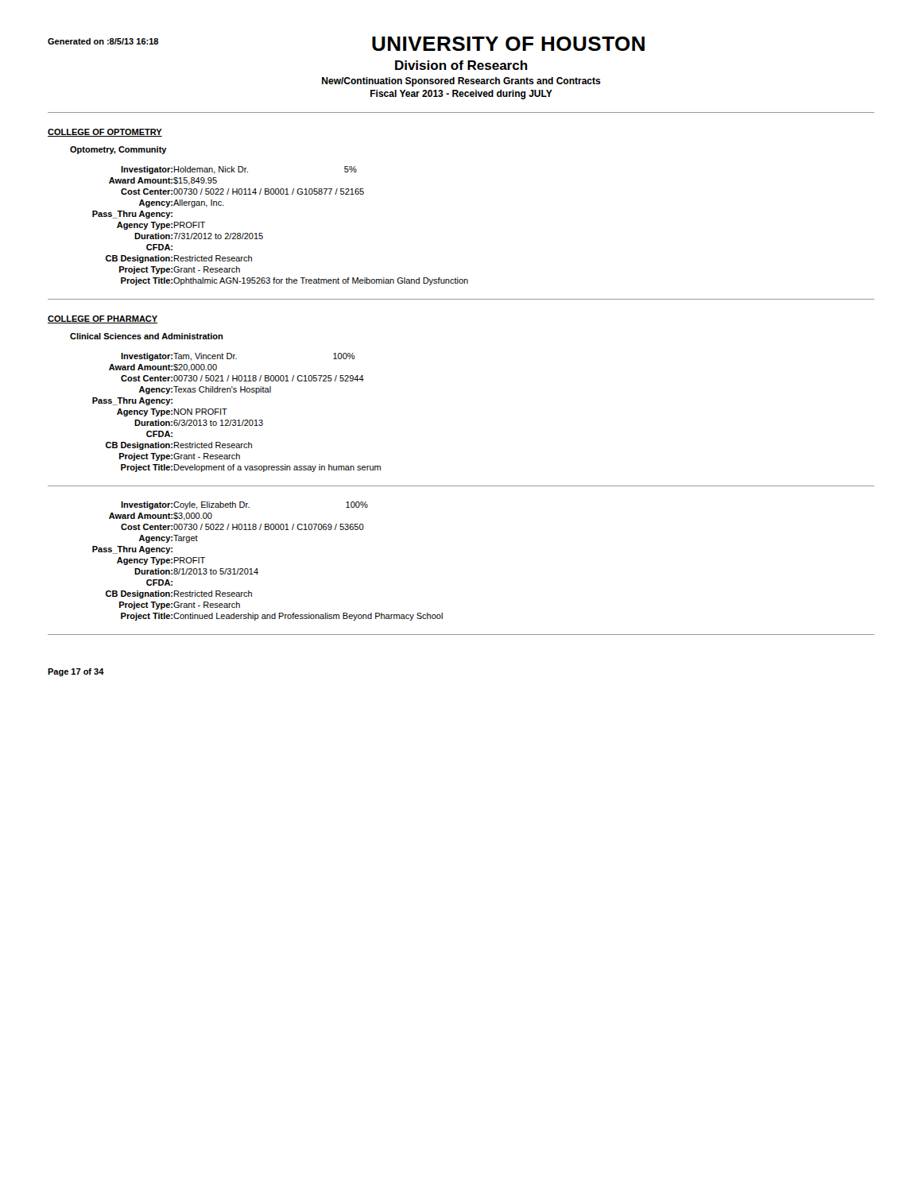Generated on :8/5/13 16:18
UNIVERSITY OF HOUSTON
Division of Research
New/Continuation Sponsored Research Grants and Contracts
Fiscal Year 2013 - Received during JULY
COLLEGE OF OPTOMETRY
Optometry, Community
| Investigator: | Holdeman, Nick Dr. 5% |
| Award Amount: | $15,849.95 |
| Cost Center: | 00730 / 5022 / H0114 / B0001 / G105877 / 52165 |
| Agency: | Allergan, Inc. |
| Pass_Thru Agency: | |
| Agency Type: | PROFIT |
| Duration: | 7/31/2012 to 2/28/2015 |
| CFDA: | |
| CB Designation: | Restricted Research |
| Project Type: | Grant - Research |
| Project Title: | Ophthalmic AGN-195263 for the Treatment of Meibomian Gland Dysfunction |
COLLEGE OF PHARMACY
Clinical Sciences and Administration
| Investigator: | Tam, Vincent Dr. 100% |
| Award Amount: | $20,000.00 |
| Cost Center: | 00730 / 5021 / H0118 / B0001 / C105725 / 52944 |
| Agency: | Texas Children's Hospital |
| Pass_Thru Agency: | |
| Agency Type: | NON PROFIT |
| Duration: | 6/3/2013 to 12/31/2013 |
| CFDA: | |
| CB Designation: | Restricted Research |
| Project Type: | Grant - Research |
| Project Title: | Development of a vasopressin assay in human serum |
| Investigator: | Coyle, Elizabeth Dr. 100% |
| Award Amount: | $3,000.00 |
| Cost Center: | 00730 / 5022 / H0118 / B0001 / C107069 / 53650 |
| Agency: | Target |
| Pass_Thru Agency: | |
| Agency Type: | PROFIT |
| Duration: | 8/1/2013 to 5/31/2014 |
| CFDA: | |
| CB Designation: | Restricted Research |
| Project Type: | Grant - Research |
| Project Title: | Continued Leadership and Professionalism Beyond Pharmacy School |
Page 17 of 34